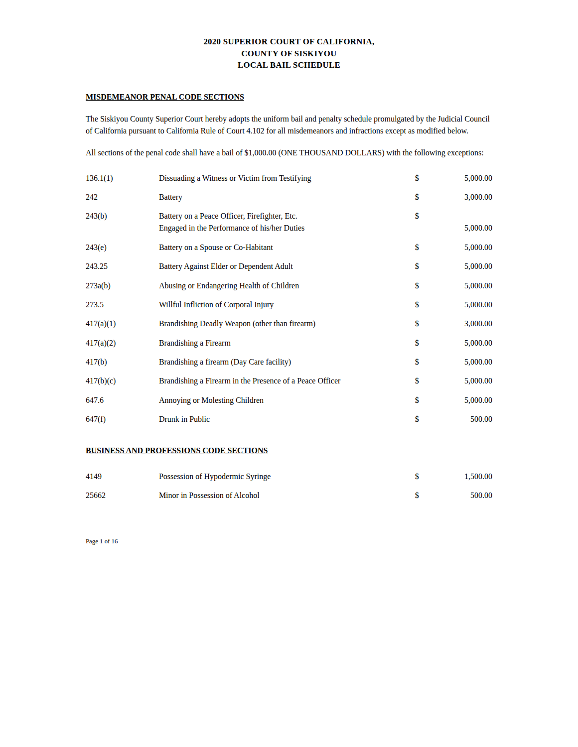2020 SUPERIOR COURT OF CALIFORNIA,
COUNTY OF SISKIYOU
LOCAL BAIL SCHEDULE
MISDEMEANOR PENAL CODE SECTIONS
The Siskiyou County Superior Court hereby adopts the uniform bail and penalty schedule promulgated by the Judicial Council of California pursuant to California Rule of Court 4.102 for all misdemeanors and infractions except as modified below.
All sections of the penal code shall have a bail of $1,000.00 (ONE THOUSAND DOLLARS) with the following exceptions:
| 136.1(1) | Dissuading a Witness or Victim from Testifying | $ | 5,000.00 |
| 242 | Battery | $ | 3,000.00 |
| 243(b) | Battery on a Peace Officer, Firefighter, Etc. Engaged in the Performance of his/her Duties | $ | 5,000.00 |
| 243(e) | Battery on a Spouse or Co-Habitant | $ | 5,000.00 |
| 243.25 | Battery Against Elder or Dependent Adult | $ | 5,000.00 |
| 273a(b) | Abusing or Endangering Health of Children | $ | 5,000.00 |
| 273.5 | Willful Infliction of Corporal Injury | $ | 5,000.00 |
| 417(a)(1) | Brandishing Deadly Weapon (other than firearm) | $ | 3,000.00 |
| 417(a)(2) | Brandishing a Firearm | $ | 5,000.00 |
| 417(b) | Brandishing a firearm (Day Care facility) | $ | 5,000.00 |
| 417(b)(c) | Brandishing a Firearm in the Presence of a Peace Officer | $ | 5,000.00 |
| 647.6 | Annoying or Molesting Children | $ | 5,000.00 |
| 647(f) | Drunk in Public | $ | 500.00 |
BUSINESS AND PROFESSIONS CODE SECTIONS
| 4149 | Possession of Hypodermic Syringe | $ | 1,500.00 |
| 25662 | Minor in Possession of Alcohol | $ | 500.00 |
Page 1 of 16